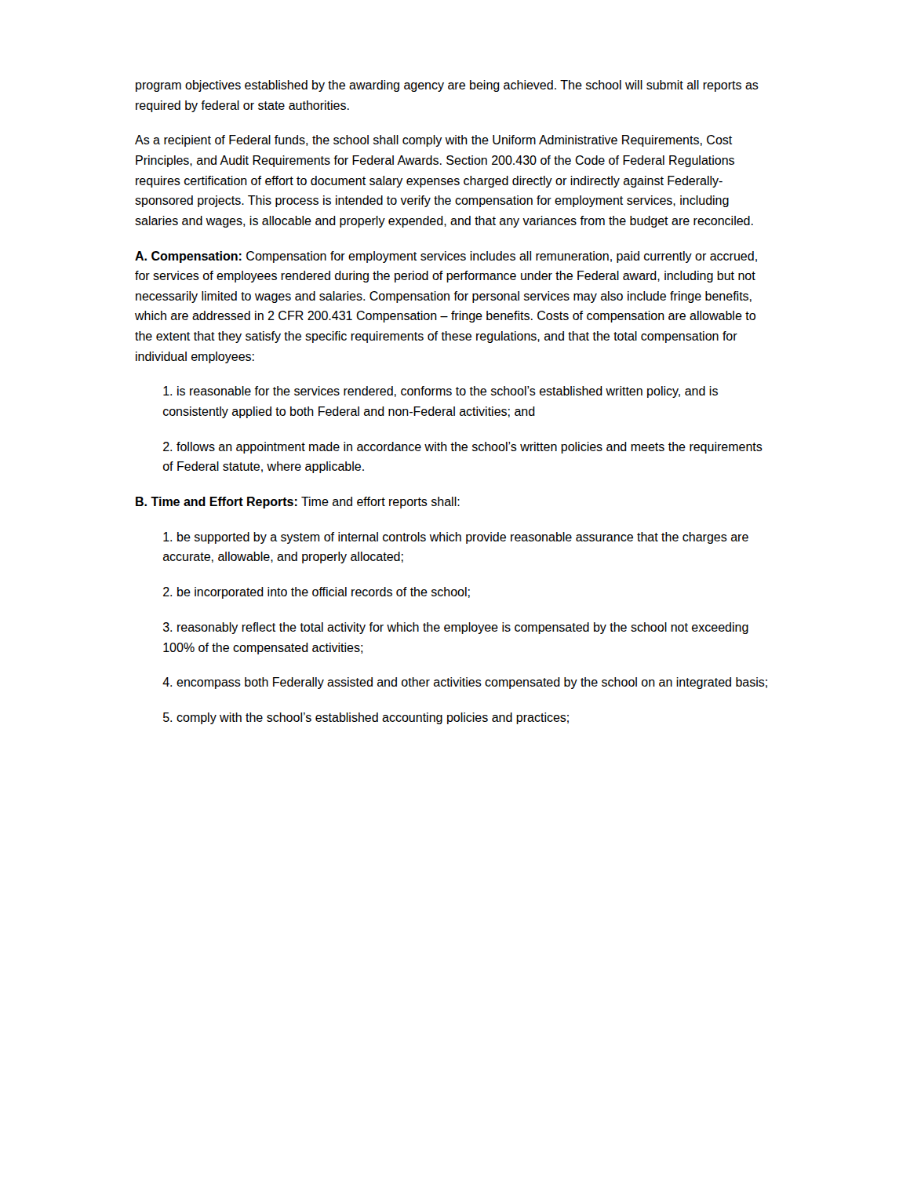program objectives established by the awarding agency are being achieved. The school will submit all reports as required by federal or state authorities.
As a recipient of Federal funds, the school shall comply with the Uniform Administrative Requirements, Cost Principles, and Audit Requirements for Federal Awards. Section 200.430 of the Code of Federal Regulations requires certification of effort to document salary expenses charged directly or indirectly against Federally-sponsored projects. This process is intended to verify the compensation for employment services, including salaries and wages, is allocable and properly expended, and that any variances from the budget are reconciled.
A. Compensation: Compensation for employment services includes all remuneration, paid currently or accrued, for services of employees rendered during the period of performance under the Federal award, including but not necessarily limited to wages and salaries. Compensation for personal services may also include fringe benefits, which are addressed in 2 CFR 200.431 Compensation – fringe benefits. Costs of compensation are allowable to the extent that they satisfy the specific requirements of these regulations, and that the total compensation for individual employees:
1. is reasonable for the services rendered, conforms to the school’s established written policy, and is consistently applied to both Federal and non-Federal activities; and
2. follows an appointment made in accordance with the school’s written policies and meets the requirements of Federal statute, where applicable.
B. Time and Effort Reports: Time and effort reports shall:
1. be supported by a system of internal controls which provide reasonable assurance that the charges are accurate, allowable, and properly allocated;
2. be incorporated into the official records of the school;
3. reasonably reflect the total activity for which the employee is compensated by the school not exceeding 100% of the compensated activities;
4. encompass both Federally assisted and other activities compensated by the school on an integrated basis;
5. comply with the school’s established accounting policies and practices;